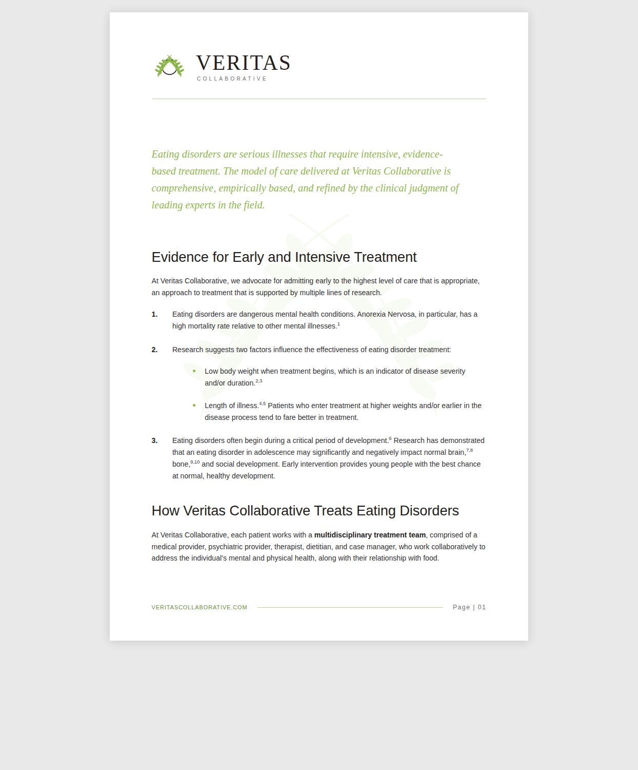VERITAS
COLLABORATIVE
Eating disorders are serious illnesses that require intensive, evidence-based treatment. The model of care delivered at Veritas Collaborative is comprehensive, empirically based, and refined by the clinical judgment of leading experts in the field.
Evidence for Early and Intensive Treatment
At Veritas Collaborative, we advocate for admitting early to the highest level of care that is appropriate, an approach to treatment that is supported by multiple lines of research.
Eating disorders are dangerous mental health conditions. Anorexia Nervosa, in particular, has a high mortality rate relative to other mental illnesses.1
Research suggests two factors influence the effectiveness of eating disorder treatment:
Low body weight when treatment begins, which is an indicator of disease severity and/or duration.2,3
Length of illness.4,5 Patients who enter treatment at higher weights and/or earlier in the disease process tend to fare better in treatment.
Eating disorders often begin during a critical period of development.6 Research has demonstrated that an eating disorder in adolescence may significantly and negatively impact normal brain,7,8 bone,9,10 and social development. Early intervention provides young people with the best chance at normal, healthy development.
How Veritas Collaborative Treats Eating Disorders
At Veritas Collaborative, each patient works with a multidisciplinary treatment team, comprised of a medical provider, psychiatric provider, therapist, dietitian, and case manager, who work collaboratively to address the individual's mental and physical health, along with their relationship with food.
VERITASCOLLABORATIVE.COM
Page | 01